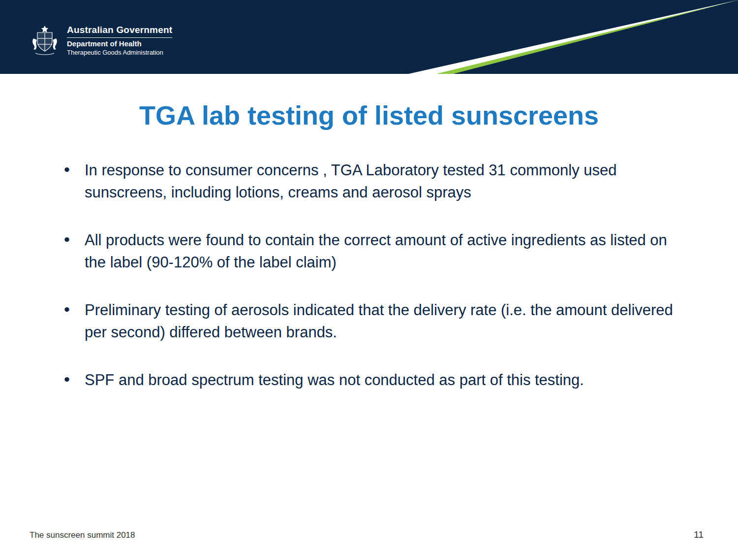Australian Government
Department of Health
Therapeutic Goods Administration
TGA lab testing of listed sunscreens
In response to consumer concerns , TGA Laboratory tested 31 commonly used sunscreens, including lotions, creams and aerosol sprays
All products were found to contain the correct amount of active ingredients as listed on the label (90-120% of the label claim)
Preliminary testing of aerosols indicated that the delivery rate (i.e. the amount delivered per second) differed between brands.
SPF and broad spectrum testing was not conducted as part of this testing.
The sunscreen summit 2018
11